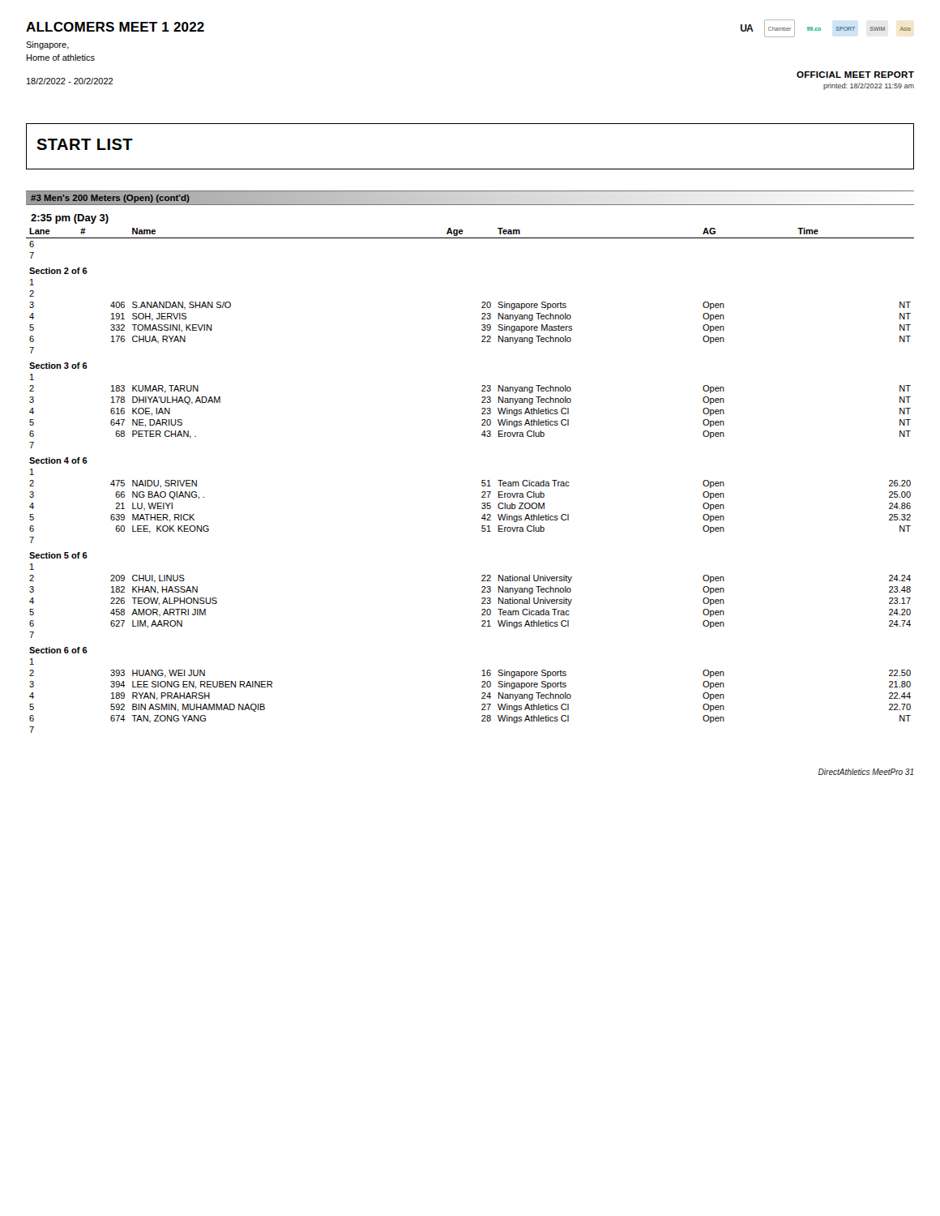UA
Chamber
99.co
SPORT
SWIM
Asia
ALLCOMERS MEET 1 2022
Singapore,
Home of athletics
18/2/2022 - 20/2/2022
OFFICIAL MEET REPORT
printed: 18/2/2022 11:59 am
START LIST
#3 Men's 200 Meters (Open) (cont'd)
2:35 pm (Day 3)
| Lane | # | Name | Age | Team | AG | Time |
| --- | --- | --- | --- | --- | --- | --- |
| 6 | | | | | | |
| 7 | | | | | | |
| Section 2 of 6 |
| 1 | | | | | | |
| 2 | | | | | | |
| 3 | 406 | S.ANANDAN, SHAN S/O | 20 | Singapore Sports | Open | NT |
| 4 | 191 | SOH, JERVIS | 23 | Nanyang Technolo | Open | NT |
| 5 | 332 | TOMASSINI, KEVIN | 39 | Singapore Masters | Open | NT |
| 6 | 176 | CHUA, RYAN | 22 | Nanyang Technolo | Open | NT |
| 7 | | | | | | |
| Section 3 of 6 |
| 1 | | | | | | |
| 2 | 183 | KUMAR, TARUN | 23 | Nanyang Technolo | Open | NT |
| 3 | 178 | DHIYA'ULHAQ, ADAM | 23 | Nanyang Technolo | Open | NT |
| 4 | 616 | KOE, IAN | 23 | Wings Athletics Cl | Open | NT |
| 5 | 647 | NE, DARIUS | 20 | Wings Athletics Cl | Open | NT |
| 6 | 68 | PETER CHAN, . | 43 | Erovra Club | Open | NT |
| 7 | | | | | | |
| Section 4 of 6 |
| 1 | | | | | | |
| 2 | 475 | NAIDU, SRIVEN | 51 | Team Cicada Trac | Open | 26.20 |
| 3 | 66 | NG BAO QIANG, . | 27 | Erovra Club | Open | 25.00 |
| 4 | 21 | LU, WEIYI | 35 | Club ZOOM | Open | 24.86 |
| 5 | 639 | MATHER, RICK | 42 | Wings Athletics Cl | Open | 25.32 |
| 6 | 60 | LEE, KOK KEONG | 51 | Erovra Club | Open | NT |
| 7 | | | | | | |
| Section 5 of 6 |
| 1 | | | | | | |
| 2 | 209 | CHUI, LINUS | 22 | National University | Open | 24.24 |
| 3 | 182 | KHAN, HASSAN | 23 | Nanyang Technolo | Open | 23.48 |
| 4 | 226 | TEOW, ALPHONSUS | 23 | National University | Open | 23.17 |
| 5 | 458 | AMOR, ARTRI JIM | 20 | Team Cicada Trac | Open | 24.20 |
| 6 | 627 | LIM, AARON | 21 | Wings Athletics Cl | Open | 24.74 |
| 7 | | | | | | |
| Section 6 of 6 |
| 1 | | | | | | |
| 2 | 393 | HUANG, WEI JUN | 16 | Singapore Sports | Open | 22.50 |
| 3 | 394 | LEE SIONG EN, REUBEN RAINER | 20 | Singapore Sports | Open | 21.80 |
| 4 | 189 | RYAN, PRAHARSH | 24 | Nanyang Technolo | Open | 22.44 |
| 5 | 592 | BIN ASMIN, MUHAMMAD NAQIB | 27 | Wings Athletics Cl | Open | 22.70 |
| 6 | 674 | TAN, ZONG YANG | 28 | Wings Athletics Cl | Open | NT |
| 7 | | | | | | |
DirectAthletics MeetPro 31